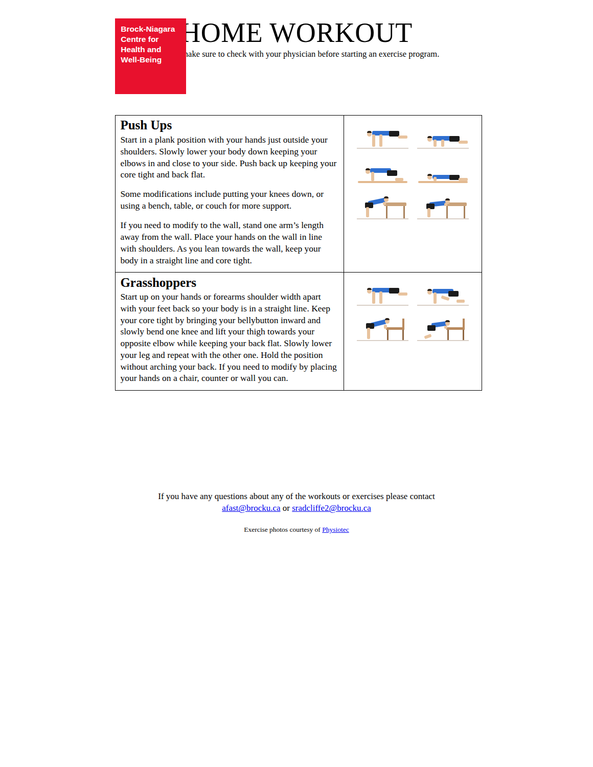Brock-Niagara Centre for
Health and
Well-Being
HOME WORKOUT
Always make sure to check with your physician before starting an exercise program.
| Push Ups Start in a plank position with your hands just outside your shoulders. Slowly lower your body down keeping your elbows in and close to your side. Push back up keeping your core tight and back flat. Some modifications include putting your knees down, or using a bench, table, or couch for more support. If you need to modify to the wall, stand one arm’s length away from the wall. Place your hands on the wall in line with shoulders. As you lean towards the wall, keep your body in a straight line and core tight. | |
| Grasshoppers Start up on your hands or forearms shoulder width apart with your feet back so your body is in a straight line. Keep your core tight by bringing your bellybutton inward and slowly bend one knee and lift your thigh towards your opposite elbow while keeping your back flat. Slowly lower your leg and repeat with the other one. Hold the position without arching your back. If you need to modify by placing your hands on a chair, counter or wall you can. | |
If you have any questions about any of the workouts or exercises please contact
afast@brocku.ca or sradcliffe2@brocku.ca
Exercise photos courtesy of Physiotec